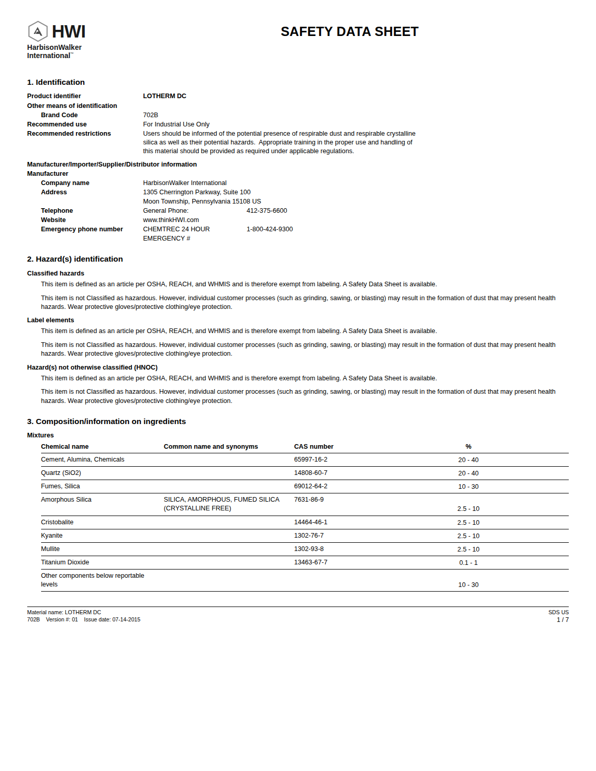HWI
HarbisonWalker
International™
SAFETY DATA SHEET
1. Identification
Product identifier
LOTHERM DC
Other means of identification
Brand Code
702B
Recommended use
For Industrial Use Only
Recommended restrictions
Users should be informed of the potential presence of respirable dust and respirable crystalline silica as well as their potential hazards. Appropriate training in the proper use and handling of this material should be provided as required under applicable regulations.
Manufacturer/Importer/Supplier/Distributor information
Manufacturer
Company name
HarbisonWalker International
Address
1305 Cherrington Parkway, Suite 100
Moon Township, Pennsylvania 15108 US
Telephone
General Phone:
412-375-6600
Website
www.thinkHWI.com
Emergency phone number
CHEMTREC 24 HOUR
EMERGENCY #
1-800-424-9300
2. Hazard(s) identification
Classified hazards
This item is defined as an article per OSHA, REACH, and WHMIS and is therefore exempt from labeling. A Safety Data Sheet is available.
This item is not Classified as hazardous. However, individual customer processes (such as grinding, sawing, or blasting) may result in the formation of dust that may present health hazards. Wear protective gloves/protective clothing/eye protection.
Label elements
This item is defined as an article per OSHA, REACH, and WHMIS and is therefore exempt from labeling. A Safety Data Sheet is available.
This item is not Classified as hazardous. However, individual customer processes (such as grinding, sawing, or blasting) may result in the formation of dust that may present health hazards. Wear protective gloves/protective clothing/eye protection.
Hazard(s) not otherwise classified (HNOC)
This item is defined as an article per OSHA, REACH, and WHMIS and is therefore exempt from labeling. A Safety Data Sheet is available.
This item is not Classified as hazardous. However, individual customer processes (such as grinding, sawing, or blasting) may result in the formation of dust that may present health hazards. Wear protective gloves/protective clothing/eye protection.
3. Composition/information on ingredients
Mixtures
| Chemical name | Common name and synonyms | CAS number | % |
| --- | --- | --- | --- |
| Cement, Alumina, Chemicals | | 65997-16-2 | 20 - 40 |
| Quartz (SiO2) | | 14808-60-7 | 20 - 40 |
| Fumes, Silica | | 69012-64-2 | 10 - 30 |
| Amorphous Silica | SILICA, AMORPHOUS, FUMED SILICA (CRYSTALLINE FREE) | 7631-86-9 | 2.5 - 10 |
| Cristobalite | | 14464-46-1 | 2.5 - 10 |
| Kyanite | | 1302-76-7 | 2.5 - 10 |
| Mullite | | 1302-93-8 | 2.5 - 10 |
| Titanium Dioxide | | 13463-67-7 | 0.1 - 1 |
| Other components below reportable levels | | | 10 - 30 |
Material name: LOTHERM DC
702B Version #: 01 Issue date: 07-14-2015
SDS US
1 / 7